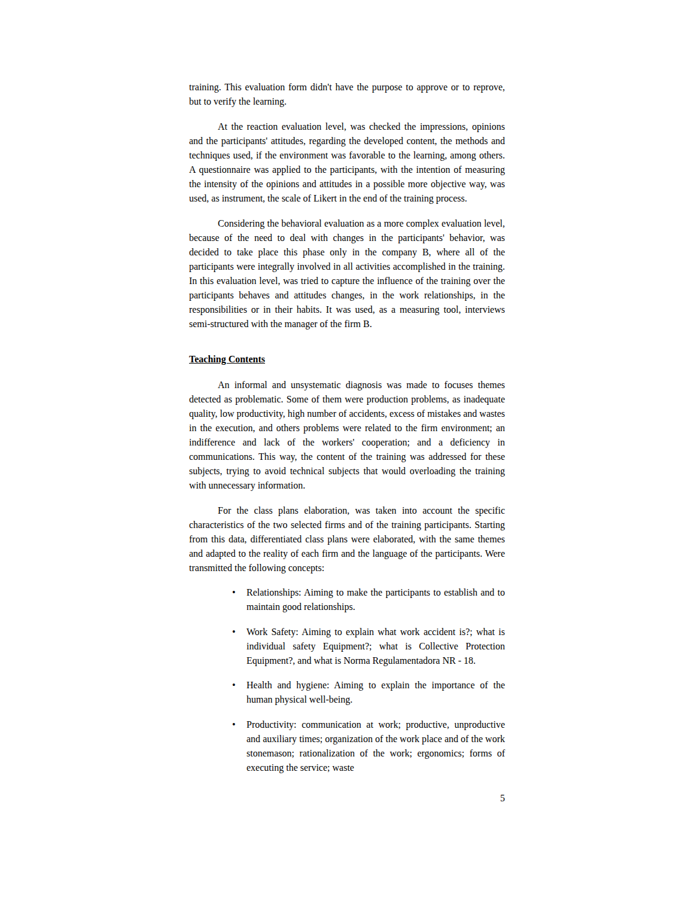training. This evaluation form didn't have the purpose to approve or to reprove, but to verify the learning.
At the reaction evaluation level, was checked the impressions, opinions and the participants' attitudes, regarding the developed content, the methods and techniques used, if the environment was favorable to the learning, among others. A questionnaire was applied to the participants, with the intention of measuring the intensity of the opinions and attitudes in a possible more objective way, was used, as instrument, the scale of Likert in the end of the training process.
Considering the behavioral evaluation as a more complex evaluation level, because of the need to deal with changes in the participants' behavior, was decided to take place this phase only in the company B, where all of the participants were integrally involved in all activities accomplished in the training. In this evaluation level, was tried to capture the influence of the training over the participants behaves and attitudes changes, in the work relationships, in the responsibilities or in their habits. It was used, as a measuring tool, interviews semi-structured with the manager of the firm B.
Teaching Contents
An informal and unsystematic diagnosis was made to focuses themes detected as problematic. Some of them were production problems, as inadequate quality, low productivity, high number of accidents, excess of mistakes and wastes in the execution, and others problems were related to the firm environment; an indifference and lack of the workers' cooperation; and a deficiency in communications. This way, the content of the training was addressed for these subjects, trying to avoid technical subjects that would overloading the training with unnecessary information.
For the class plans elaboration, was taken into account the specific characteristics of the two selected firms and of the training participants. Starting from this data, differentiated class plans were elaborated, with the same themes and adapted to the reality of each firm and the language of the participants. Were transmitted the following concepts:
Relationships: Aiming to make the participants to establish and to maintain good relationships.
Work Safety: Aiming to explain what work accident is?; what is individual safety Equipment?; what is Collective Protection Equipment?, and what is Norma Regulamentadora NR - 18.
Health and hygiene: Aiming to explain the importance of the human physical well-being.
Productivity: communication at work; productive, unproductive and auxiliary times; organization of the work place and of the work stonemason; rationalization of the work; ergonomics; forms of executing the service; waste
5